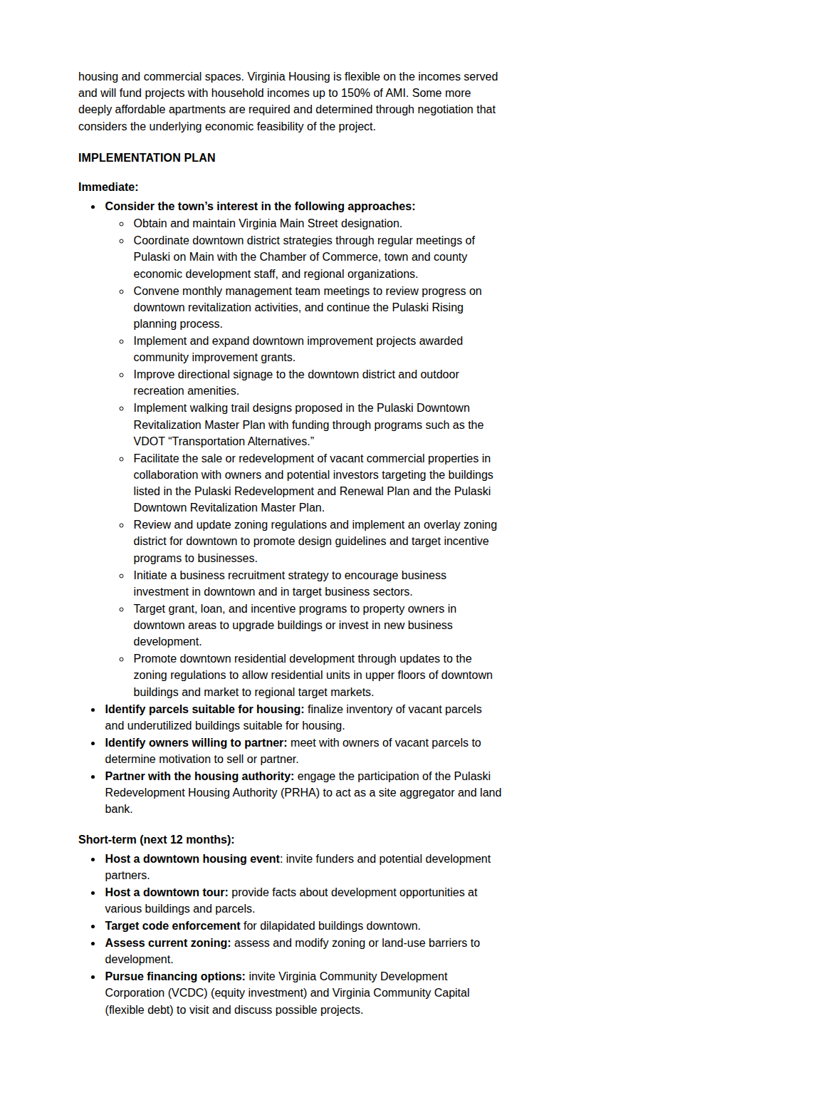housing and commercial spaces. Virginia Housing is flexible on the incomes served and will fund projects with household incomes up to 150% of AMI. Some more deeply affordable apartments are required and determined through negotiation that considers the underlying economic feasibility of the project.
IMPLEMENTATION PLAN
Immediate:
Consider the town’s interest in the following approaches:
Obtain and maintain Virginia Main Street designation.
Coordinate downtown district strategies through regular meetings of Pulaski on Main with the Chamber of Commerce, town and county economic development staff, and regional organizations.
Convene monthly management team meetings to review progress on downtown revitalization activities, and continue the Pulaski Rising planning process.
Implement and expand downtown improvement projects awarded community improvement grants.
Improve directional signage to the downtown district and outdoor recreation amenities.
Implement walking trail designs proposed in the Pulaski Downtown Revitalization Master Plan with funding through programs such as the VDOT “Transportation Alternatives.”
Facilitate the sale or redevelopment of vacant commercial properties in collaboration with owners and potential investors targeting the buildings listed in the Pulaski Redevelopment and Renewal Plan and the Pulaski Downtown Revitalization Master Plan.
Review and update zoning regulations and implement an overlay zoning district for downtown to promote design guidelines and target incentive programs to businesses.
Initiate a business recruitment strategy to encourage business investment in downtown and in target business sectors.
Target grant, loan, and incentive programs to property owners in downtown areas to upgrade buildings or invest in new business development.
Promote downtown residential development through updates to the zoning regulations to allow residential units in upper floors of downtown buildings and market to regional target markets.
Identify parcels suitable for housing: finalize inventory of vacant parcels and underutilized buildings suitable for housing.
Identify owners willing to partner: meet with owners of vacant parcels to determine motivation to sell or partner.
Partner with the housing authority: engage the participation of the Pulaski Redevelopment Housing Authority (PRHA) to act as a site aggregator and land bank.
Short-term (next 12 months):
Host a downtown housing event: invite funders and potential development partners.
Host a downtown tour: provide facts about development opportunities at various buildings and parcels.
Target code enforcement for dilapidated buildings downtown.
Assess current zoning: assess and modify zoning or land-use barriers to development.
Pursue financing options: invite Virginia Community Development Corporation (VCDC) (equity investment) and Virginia Community Capital (flexible debt) to visit and discuss possible projects.